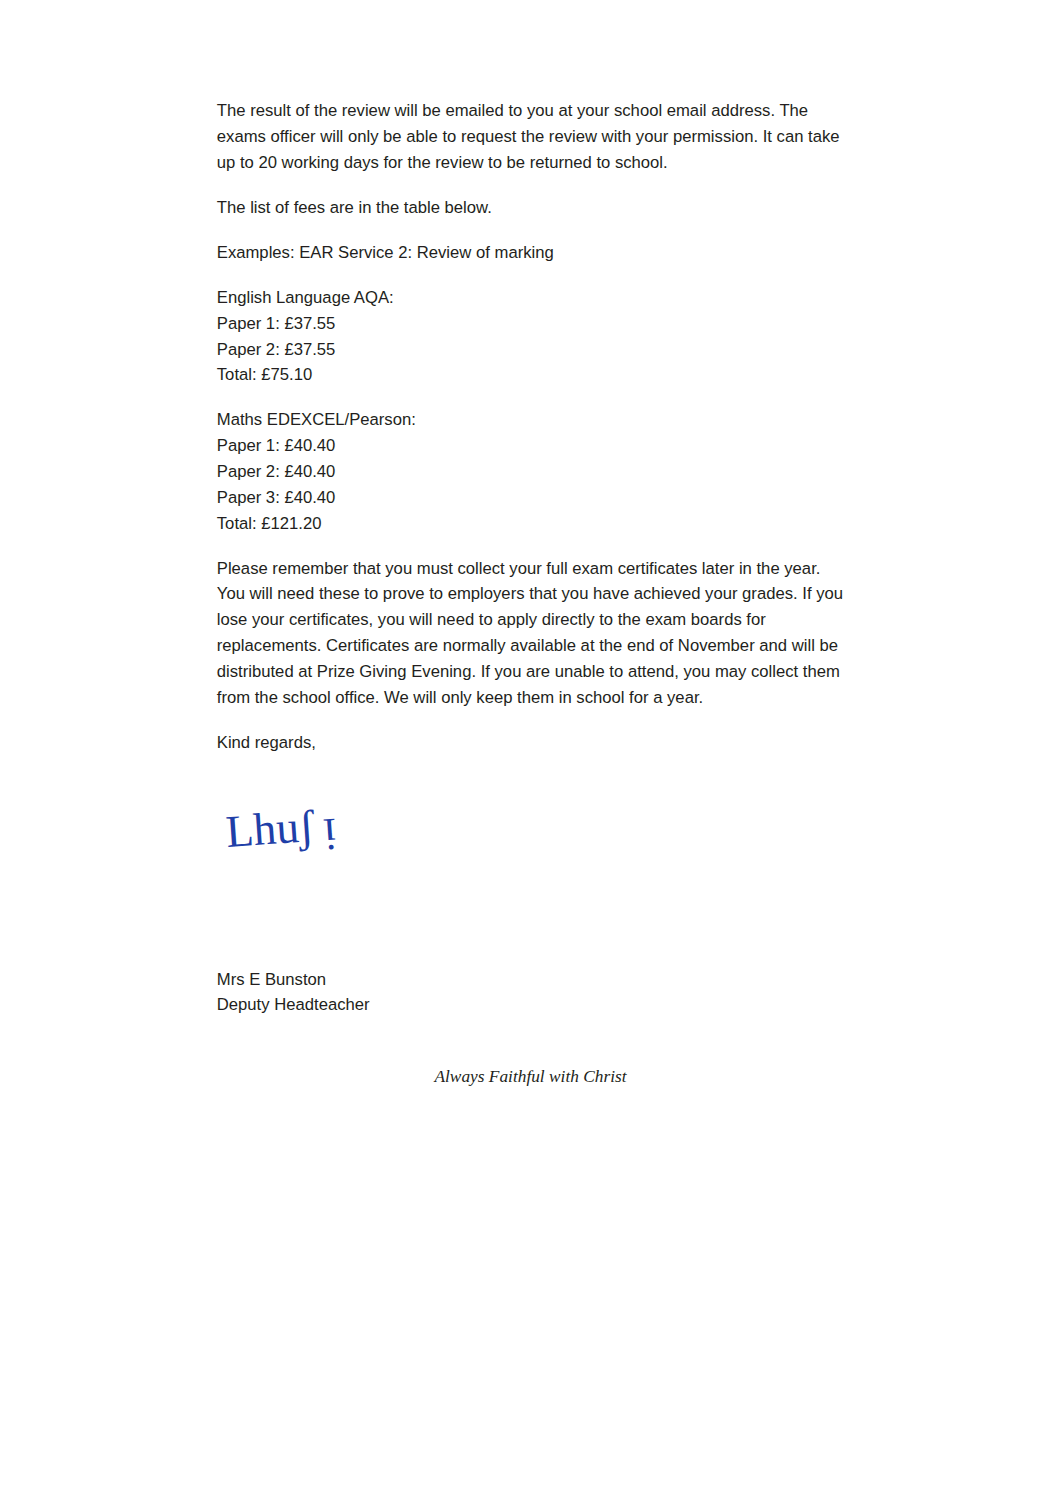The result of the review will be emailed to you at your school email address. The exams officer will only be able to request the review with your permission. It can take up to 20 working days for the review to be returned to school.
The list of fees are in the table below.
Examples: EAR Service 2: Review of marking
English Language AQA:
Paper 1: £37.55
Paper 2: £37.55
Total: £75.10
Maths EDEXCEL/Pearson:
Paper 1: £40.40
Paper 2: £40.40
Paper 3: £40.40
Total: £121.20
Please remember that you must collect your full exam certificates later in the year. You will need these to prove to employers that you have achieved your grades. If you lose your certificates, you will need to apply directly to the exam boards for replacements. Certificates are normally available at the end of November and will be distributed at Prize Giving Evening. If you are unable to attend, you may collect them from the school office. We will only keep them in school for a year.
Kind regards,
Lhuʃ ᴉ
Mrs E Bunston
Deputy Headteacher
Always Faithful with Christ